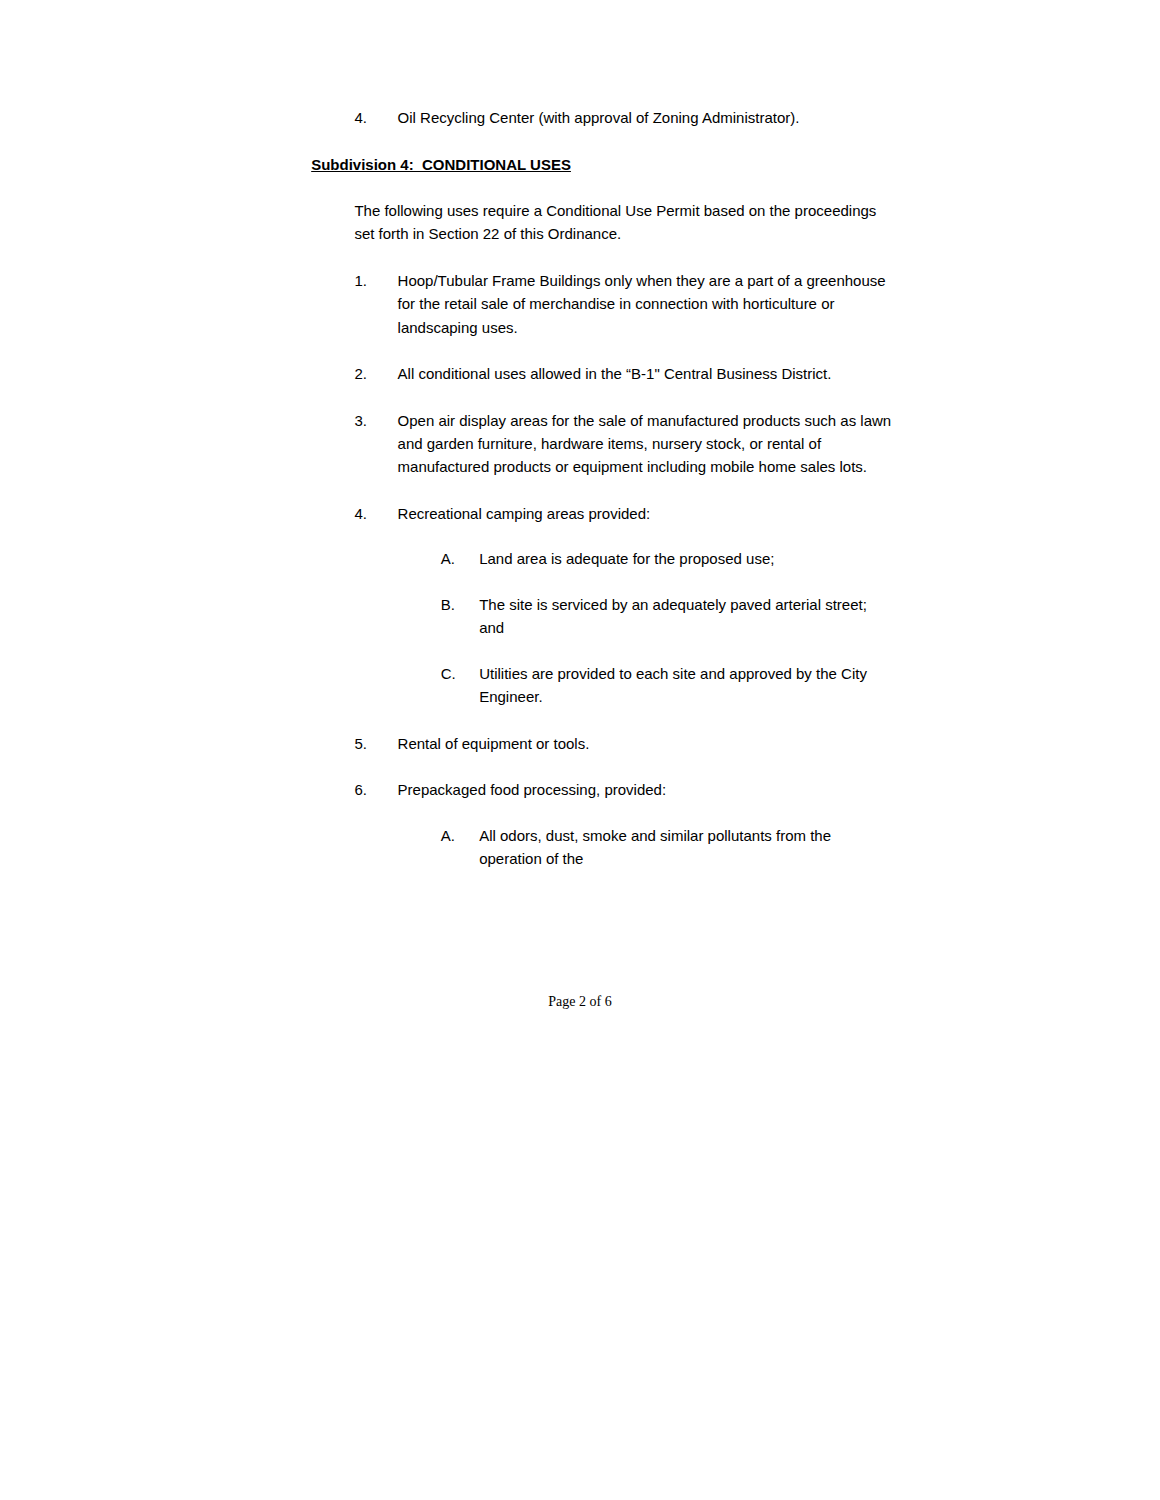4. Oil Recycling Center (with approval of Zoning Administrator).
Subdivision 4: CONDITIONAL USES
The following uses require a Conditional Use Permit based on the proceedings set forth in Section 22 of this Ordinance.
1. Hoop/Tubular Frame Buildings only when they are a part of a greenhouse for the retail sale of merchandise in connection with horticulture or landscaping uses.
2. All conditional uses allowed in the “B-1" Central Business District.
3. Open air display areas for the sale of manufactured products such as lawn and garden furniture, hardware items, nursery stock, or rental of manufactured products or equipment including mobile home sales lots.
4. Recreational camping areas provided:
A. Land area is adequate for the proposed use;
B. The site is serviced by an adequately paved arterial street; and
C. Utilities are provided to each site and approved by the City Engineer.
5. Rental of equipment or tools.
6. Prepackaged food processing, provided:
A. All odors, dust, smoke and similar pollutants from the operation of the
Page 2 of 6